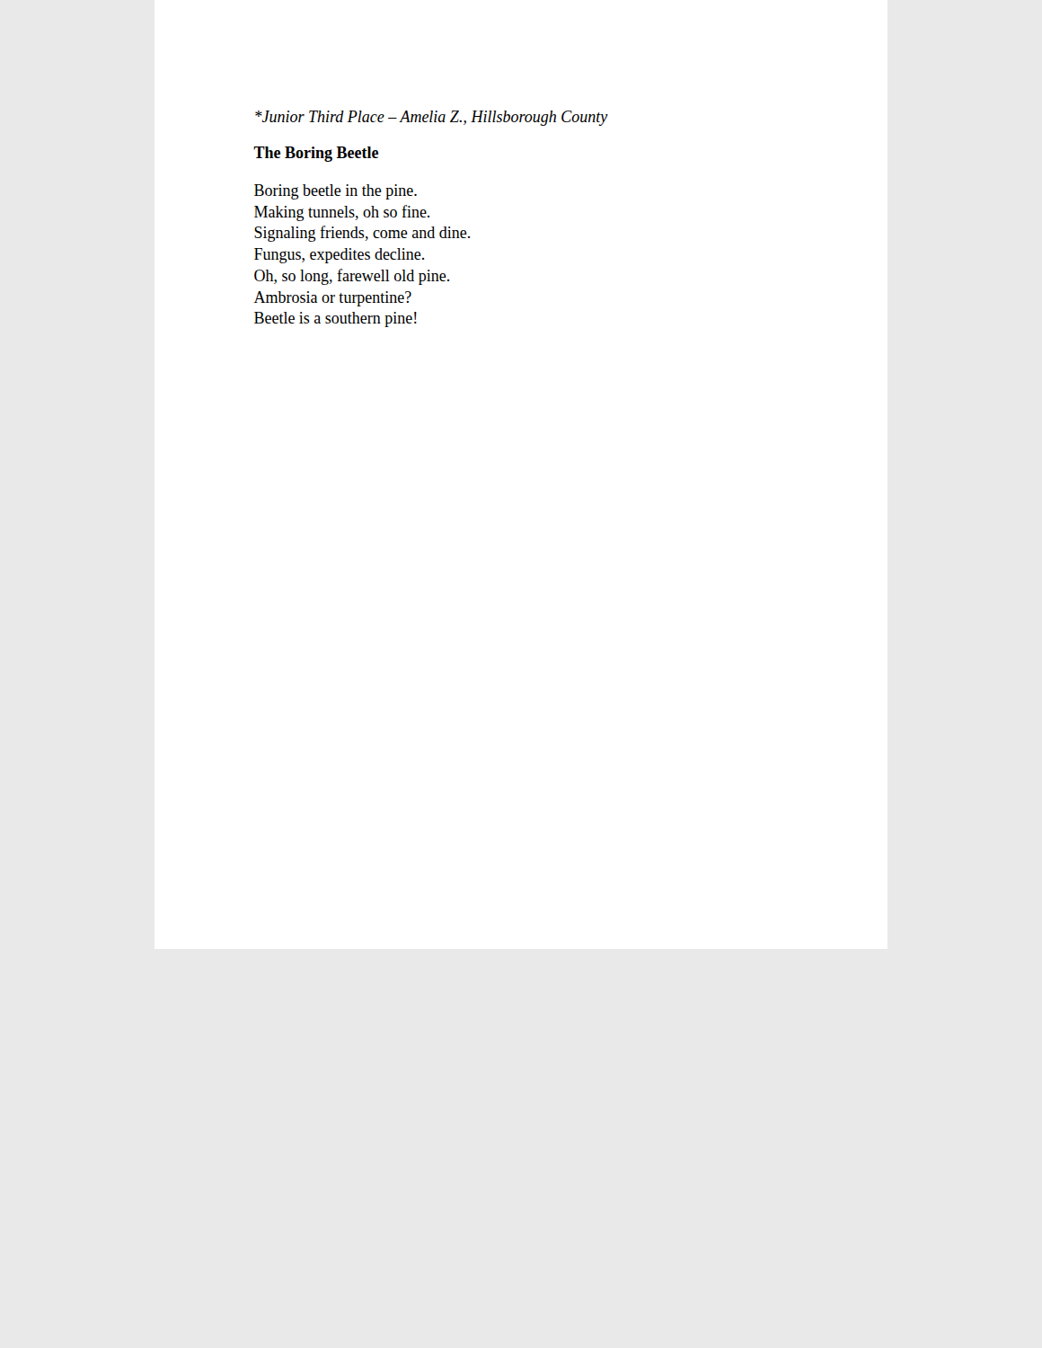*Junior Third Place – Amelia Z., Hillsborough County
The Boring Beetle
Boring beetle in the pine.
Making tunnels, oh so fine.
Signaling friends, come and dine.
Fungus, expedites decline.
Oh, so long, farewell old pine.
Ambrosia or turpentine?
Beetle is a southern pine!